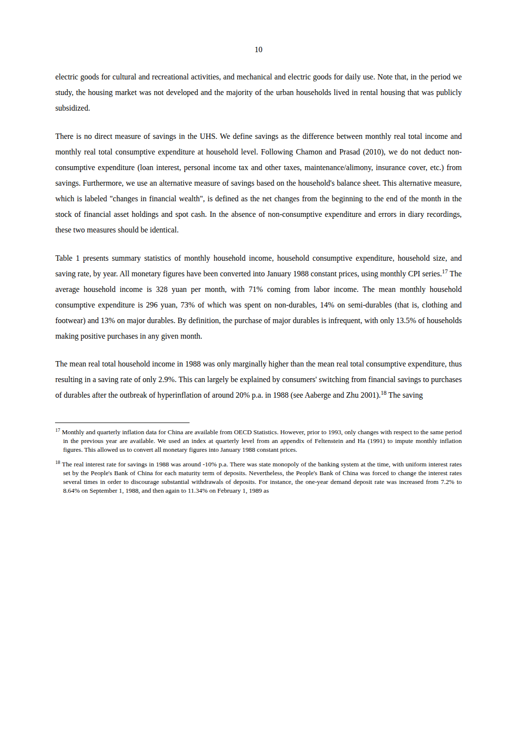10
electric goods for cultural and recreational activities, and mechanical and electric goods for daily use. Note that, in the period we study, the housing market was not developed and the majority of the urban households lived in rental housing that was publicly subsidized.
There is no direct measure of savings in the UHS. We define savings as the difference between monthly real total income and monthly real total consumptive expenditure at household level. Following Chamon and Prasad (2010), we do not deduct non-consumptive expenditure (loan interest, personal income tax and other taxes, maintenance/alimony, insurance cover, etc.) from savings. Furthermore, we use an alternative measure of savings based on the household's balance sheet. This alternative measure, which is labeled "changes in financial wealth", is defined as the net changes from the beginning to the end of the month in the stock of financial asset holdings and spot cash. In the absence of non-consumptive expenditure and errors in diary recordings, these two measures should be identical.
Table 1 presents summary statistics of monthly household income, household consumptive expenditure, household size, and saving rate, by year. All monetary figures have been converted into January 1988 constant prices, using monthly CPI series.17 The average household income is 328 yuan per month, with 71% coming from labor income. The mean monthly household consumptive expenditure is 296 yuan, 73% of which was spent on non-durables, 14% on semi-durables (that is, clothing and footwear) and 13% on major durables. By definition, the purchase of major durables is infrequent, with only 13.5% of households making positive purchases in any given month.
The mean real total household income in 1988 was only marginally higher than the mean real total consumptive expenditure, thus resulting in a saving rate of only 2.9%. This can largely be explained by consumers' switching from financial savings to purchases of durables after the outbreak of hyperinflation of around 20% p.a. in 1988 (see Aaberge and Zhu 2001).18 The saving
17 Monthly and quarterly inflation data for China are available from OECD Statistics. However, prior to 1993, only changes with respect to the same period in the previous year are available. We used an index at quarterly level from an appendix of Feltenstein and Ha (1991) to impute monthly inflation figures. This allowed us to convert all monetary figures into January 1988 constant prices.
18 The real interest rate for savings in 1988 was around -10% p.a. There was state monopoly of the banking system at the time, with uniform interest rates set by the People's Bank of China for each maturity term of deposits. Nevertheless, the People's Bank of China was forced to change the interest rates several times in order to discourage substantial withdrawals of deposits. For instance, the one-year demand deposit rate was increased from 7.2% to 8.64% on September 1, 1988, and then again to 11.34% on February 1, 1989 as